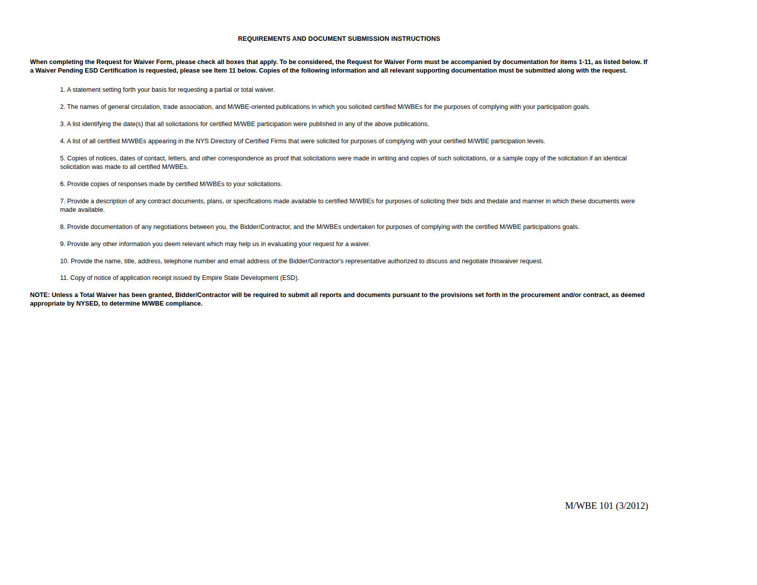REQUIREMENTS AND DOCUMENT SUBMISSION INSTRUCTIONS
When completing the Request for Waiver Form, please check all boxes that apply. To be considered, the Request for Waiver Form must be accompanied by documentation for items 1-11, as listed below. If a Waiver Pending ESD Certification is requested, please see Item 11 below. Copies of the following information and all relevant supporting documentation must be submitted along with the request.
1. A statement setting forth your basis for requesting a partial or total waiver.
2. The names of general circulation, trade association, and M/WBE-oriented publications in which you solicited certified M/WBEs for the purposes of complying with your participation goals.
3. A list identifying the date(s) that all solicitations for certified M/WBE participation were published in any of the above publications.
4. A list of all certified M/WBEs appearing in the NYS Directory of Certified Firms that were solicited for purposes of complying with your certified M/WBE participation levels.
5. Copies of notices, dates of contact, letters, and other correspondence as proof that solicitations were made in writing and copies of such solicitations, or a sample copy of the solicitation if an identical solicitation was made to all certified M/WBEs.
6. Provide copies of responses made by certified M/WBEs to your solicitations.
7. Provide a description of any contract documents, plans, or specifications made available to certified M/WBEs for purposes of soliciting their bids and thedate and manner in which these documents were made available.
8. Provide documentation of any negotiations between you, the Bidder/Contractor, and the M/WBEs undertaken for purposes of complying with the certified M/WBE participations goals.
9. Provide any other information you deem relevant which may help us in evaluating your request for a waiver.
10. Provide the name, title, address, telephone number and email address of the Bidder/Contractor's representative authorized to discuss and negotiate thiswaiver request.
11. Copy of notice of application receipt issued by Empire State Development (ESD).
NOTE: Unless a Total Waiver has been granted, Bidder/Contractor will be required to submit all reports and documents pursuant to the provisions set forth in the procurement and/or contract, as deemed appropriate by NYSED, to determine M/WBE compliance.
M/WBE 101 (3/2012)